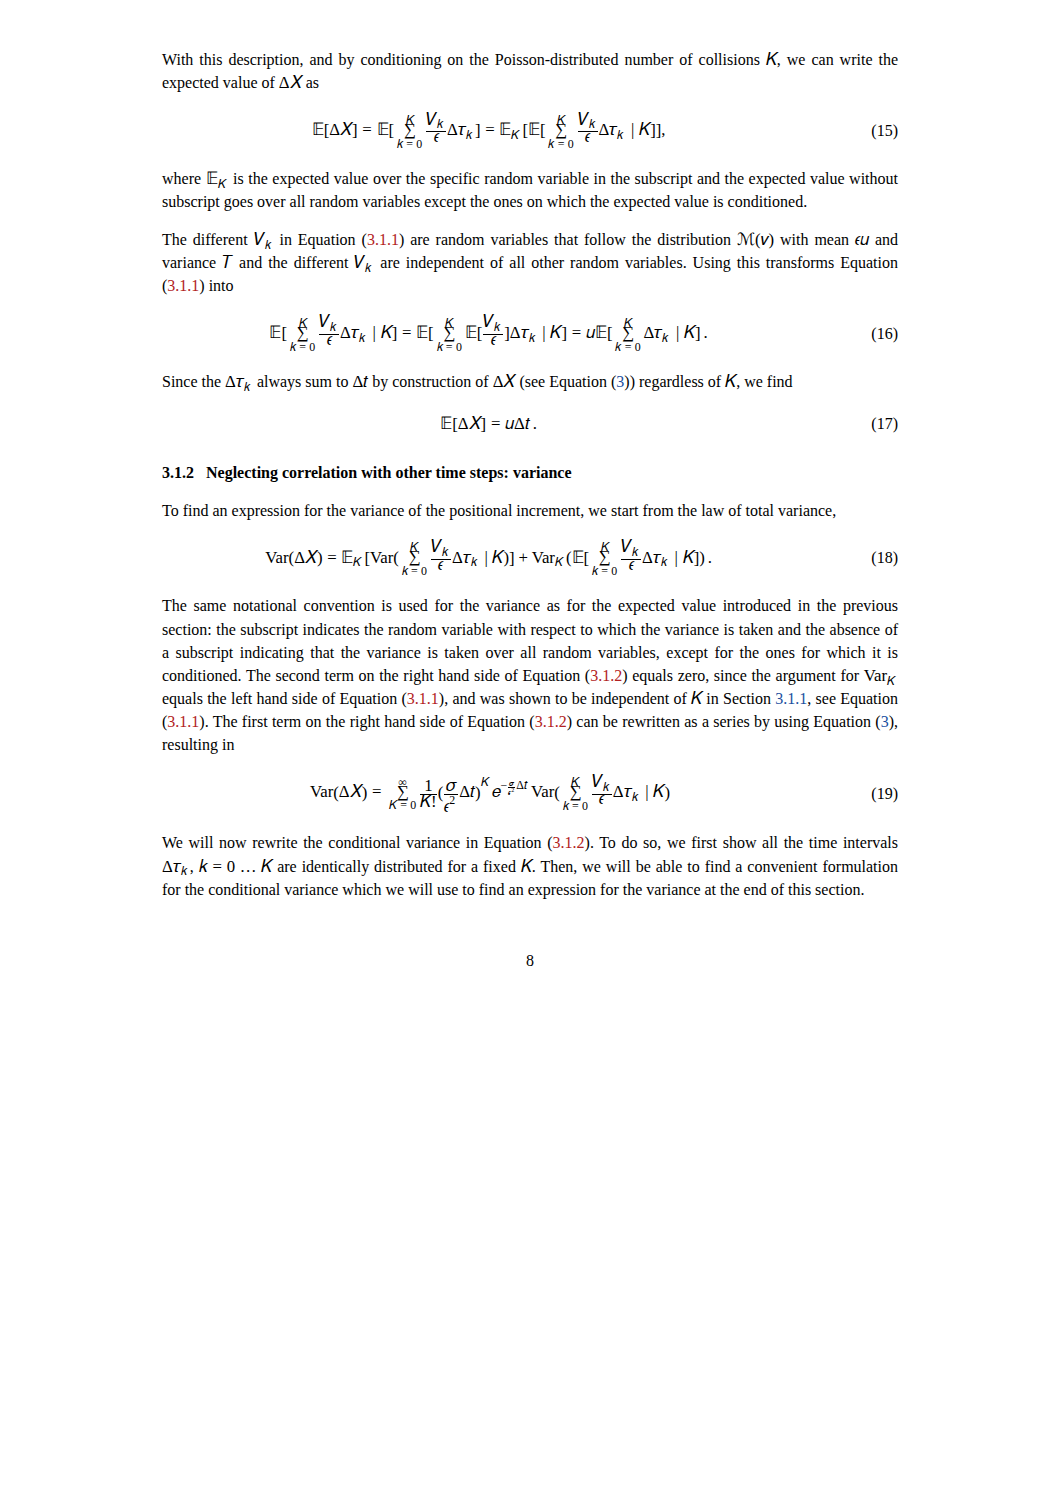With this description, and by conditioning on the Poisson-distributed number of collisions K, we can write the expected value of ΔX as
𝔼[ΔX] = 𝔼 [ ∑k=0K Vkϵ Δτk ] = 𝔼K [ 𝔼 [ ∑k=0K Vkϵ Δτk | K ] ] ,
(15)
where 𝔼K is the expected value over the specific random variable in the subscript and the expected value without subscript goes over all random variables except the ones on which the expected value is conditioned.
The different Vk in Equation (3.1.1) are random variables that follow the distribution ℳ(v) with mean ϵu and variance T and the different Vk are independent of all other random variables. Using this transforms Equation (3.1.1) into
𝔼 [ ∑k=0K Vkϵ Δτk |K ] = 𝔼 [ ∑k=0K 𝔼 [Vkϵ] Δτk |K ] = u𝔼 [ ∑k=0K Δτk |K ] .
(16)
Since the Δτk always sum to Δt by construction of ΔX (see Equation (3)) regardless of K, we find
𝔼[ΔX] = uΔt .
(17)
3.1.2 Neglecting correlation with other time steps: variance
To find an expression for the variance of the positional increment, we start from the law of total variance,
Var(ΔX) = 𝔼K [ Var ( ∑k=0K Vkϵ Δτk |K ) ] + VarK ( 𝔼 [ ∑k=0K Vkϵ Δτk |K ] ) .
(18)
The same notational convention is used for the variance as for the expected value introduced in the previous section: the subscript indicates the random variable with respect to which the variance is taken and the absence of a subscript indicating that the variance is taken over all random variables, except for the ones for which it is conditioned. The second term on the right hand side of Equation (3.1.2) equals zero, since the argument for VarK equals the left hand side of Equation (3.1.1), and was shown to be independent of K in Section 3.1.1, see Equation (3.1.1). The first term on the right hand side of Equation (3.1.2) can be rewritten as a series by using Equation (3), resulting in
Var(ΔX) = ∑K=0∞ 1K! (σϵ2Δt) K e−σϵ2Δt Var ( ∑k=0K Vkϵ Δτk |K )
(19)
We will now rewrite the conditional variance in Equation (3.1.2). To do so, we first show all the time intervals Δτk, k=0…K are identically distributed for a fixed K. Then, we will be able to find a convenient formulation for the conditional variance which we will use to find an expression for the variance at the end of this section.
8